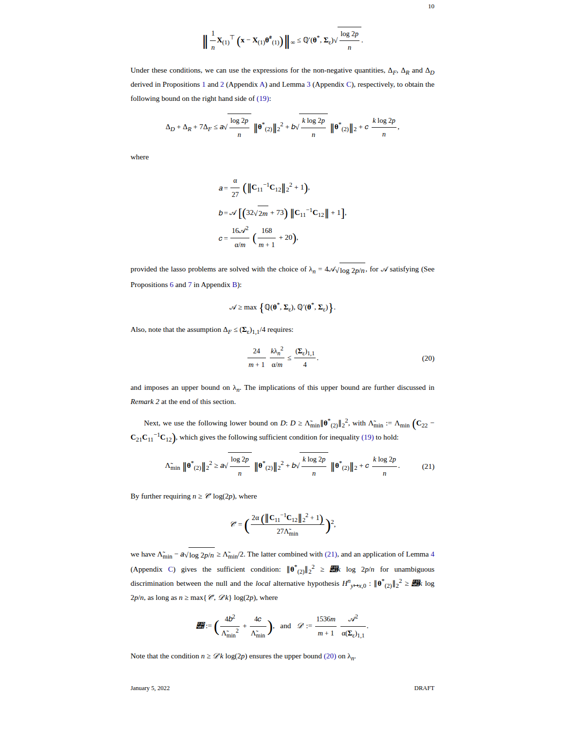10
∥1 n X(1)⊤ (x − X(1)θ̃*(1))∥∞ ≤ ℚ′(θ*, Σε)√log 2p n.
Under these conditions, we can use the expressions for the non-negative quantities, ΔF, ΔR and ΔD derived in Propositions 1 and 2 (Appendix A) and Lemma 3 (Appendix C), respectively, to obtain the following bound on the right hand side of (19):
ΔD + ΔR + 7ΔF ≤ 𝑎√log 2p n ∥θ*(2)∥22 + 𝑏√k log 2p n ∥θ*(2)∥2 + 𝑐 k log 2p n,
where
| 𝑎 | = | α 27 ( ∥ C 11 −1 C 12 ∥ 2 2 + 1 ) , |
| 𝑏 | = | 𝒜 [ ( 32 √ 2 m + 73 ) ∥ C 11 −1 C 12 ∥ + 1 ] , |
| 𝑐 | = | 16 𝒜 2 α/ m ( 168 m + 1 + 20 ) , |
provided the lasso problems are solved with the choice of λn = 4𝒜√log 2p/n, for 𝒜 satisfying (See Propositions 6 and 7 in Appendix B):
𝒜 ≥ max {ℚ(θ*, Σε), ℚ′(θ*, Σε)}.
Also, note that the assumption ΔF ≤ (Σε)1,1/4 requires:
24 m + 1 kλn2 α/m ≤ (Σε)1,14.
(20)
and imposes an upper bound on λn. The implications of this upper bound are further discussed in Remark 2 at the end of this section.
Next, we use the following lower bound on D: D ≥ Λ̃min∥θ*(2)∥22, with Λ̃min := Λmin (C22 − C21C11−1C12), which gives the following sufficient condition for inequality (19) to hold:
Λ̃min ∥θ*(2)∥22 ≥ 𝑎√log 2p n ∥θ*(2)∥22 + 𝑏√k log 2p n ∥θ*(2)∥2 + 𝑐 k log 2p n.
(21)
By further requiring n ≥ 𝒞′ log(2p), where
𝒞′ = (2α (∥C11−1C12∥22 + 1) 27Λ̃min)2,
we have Λ̃min − 𝑎√log 2p/n ≥ Λ̃min/2. The latter combined with (21), and an application of Lemma 4 (Appendix C) gives the sufficient condition: ∥θ*(2)∥22 ≥ 𝒡k log 2p/n for unambiguous discrimination between the null and the local alternative hypothesis Hny↦x,0 : ∥θ*(2)∥22 ≥ 𝒡k log 2p/n, as long as n ≥ max{𝒞′, 𝒟′k} log(2p), where
𝒡 := (4𝑏2 Λ̃min2 + 4𝑐 Λ̃min), and 𝒟′ := 1536m m + 1 𝒜2 α(Σε)1,1.
Note that the condition n ≥ 𝒟′k log(2p) ensures the upper bound (20) on λn.
January 5, 2022 DRAFT